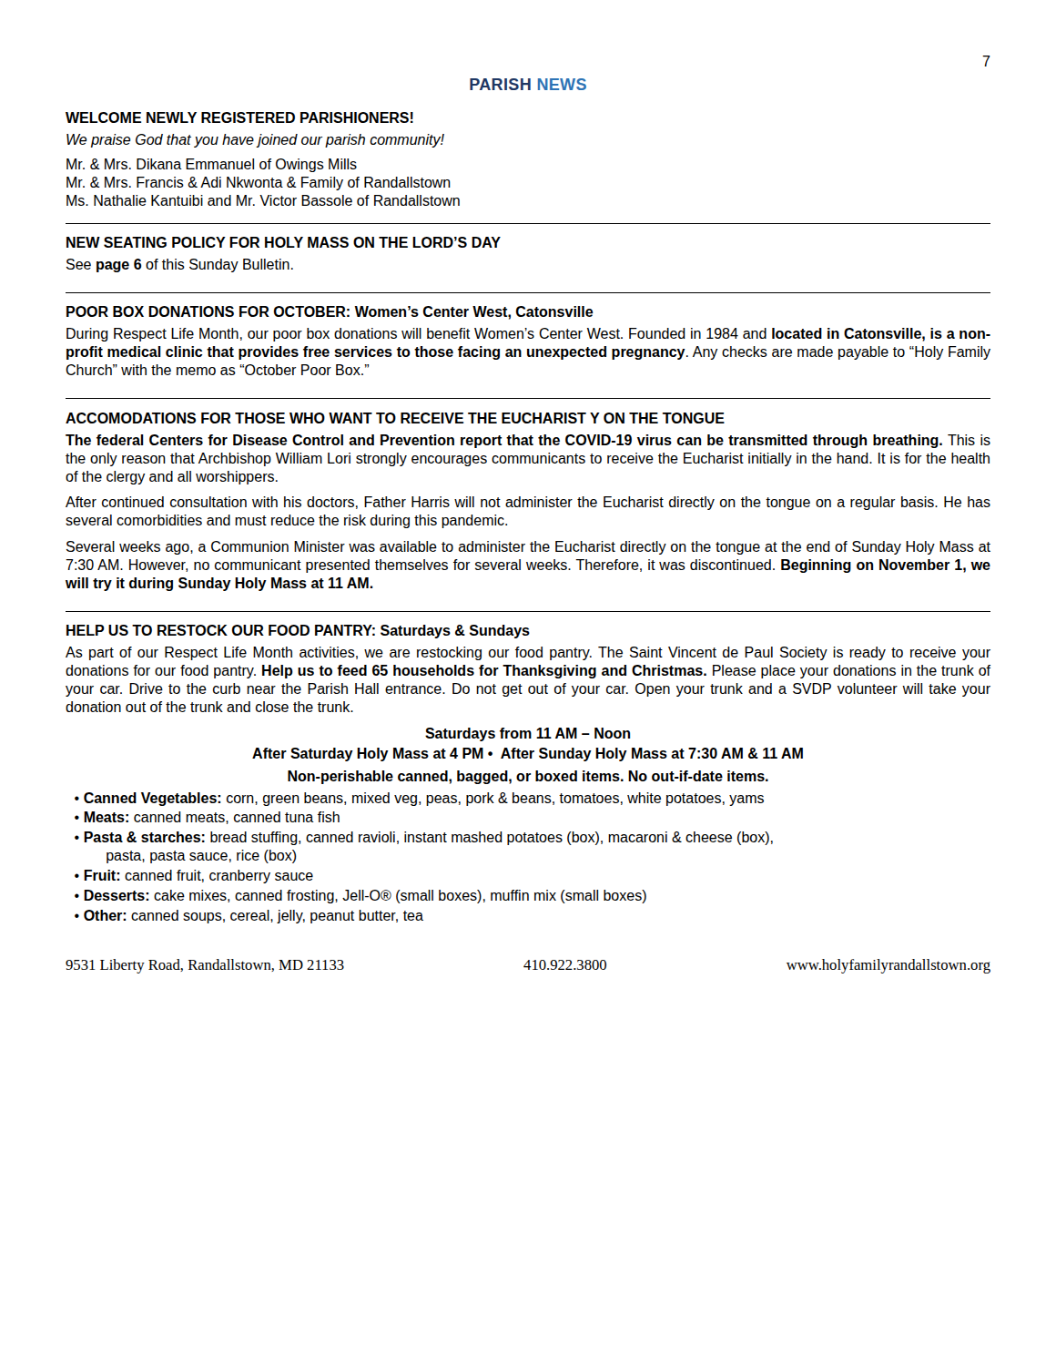7
PARISH NEWS
WELCOME NEWLY REGISTERED PARISHIONERS!
We praise God that you have joined our parish community!
Mr. & Mrs. Dikana Emmanuel of Owings Mills
Mr. & Mrs. Francis & Adi Nkwonta & Family of Randallstown
Ms. Nathalie Kantuibi and Mr. Victor Bassole of Randallstown
NEW SEATING POLICY FOR HOLY MASS ON THE LORD’S DAY
See page 6 of this Sunday Bulletin.
POOR BOX DONATIONS FOR OCTOBER: Women’s Center West, Catonsville
During Respect Life Month, our poor box donations will benefit Women’s Center West. Founded in 1984 and located in Catonsville, is a non-profit medical clinic that provides free services to those facing an unexpected pregnancy. Any checks are made payable to “Holy Family Church” with the memo as “October Poor Box.”
ACCOMODATIONS FOR THOSE WHO WANT TO RECEIVE THE EUCHARIST Y ON THE TONGUE
The federal Centers for Disease Control and Prevention report that the COVID-19 virus can be transmitted through breathing. This is the only reason that Archbishop William Lori strongly encourages communicants to receive the Eucharist initially in the hand. It is for the health of the clergy and all worshippers.
After continued consultation with his doctors, Father Harris will not administer the Eucharist directly on the tongue on a regular basis. He has several comorbidities and must reduce the risk during this pandemic.
Several weeks ago, a Communion Minister was available to administer the Eucharist directly on the tongue at the end of Sunday Holy Mass at 7:30 AM. However, no communicant presented themselves for several weeks. Therefore, it was discontinued. Beginning on November 1, we will try it during Sunday Holy Mass at 11 AM.
HELP US TO RESTOCK OUR FOOD PANTRY: Saturdays & Sundays
As part of our Respect Life Month activities, we are restocking our food pantry. The Saint Vincent de Paul Society is ready to receive your donations for our food pantry. Help us to feed 65 households for Thanksgiving and Christmas. Please place your donations in the trunk of your car. Drive to the curb near the Parish Hall entrance. Do not get out of your car. Open your trunk and a SVDP volunteer will take your donation out of the trunk and close the trunk.
Saturdays from 11 AM – Noon
After Saturday Holy Mass at 4 PM • After Sunday Holy Mass at 7:30 AM & 11 AM
Non-perishable canned, bagged, or boxed items. No out-if-date items.
Canned Vegetables: corn, green beans, mixed veg, peas, pork & beans, tomatoes, white potatoes, yams
Meats: canned meats, canned tuna fish
Pasta & starches: bread stuffing, canned ravioli, instant mashed potatoes (box), macaroni & cheese (box),pasta, pasta sauce, rice (box)
Fruit: canned fruit, cranberry sauce
Desserts: cake mixes, canned frosting, Jell-O® (small boxes), muffin mix (small boxes)
Other: canned soups, cereal, jelly, peanut butter, tea
9531 Liberty Road, Randallstown, MD 21133 410.922.3800 www.holyfamilyrandallstown.org